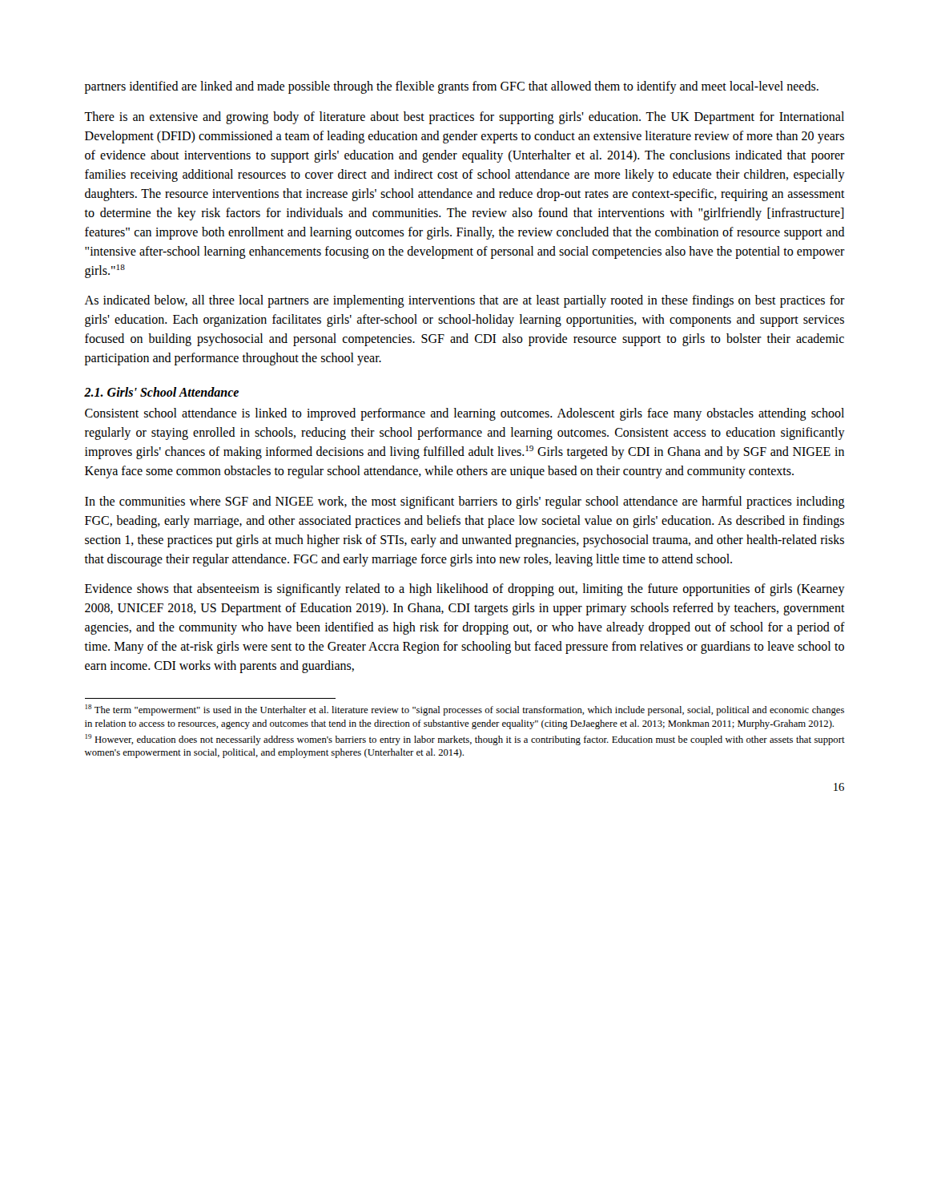partners identified are linked and made possible through the flexible grants from GFC that allowed them to identify and meet local-level needs.
There is an extensive and growing body of literature about best practices for supporting girls' education. The UK Department for International Development (DFID) commissioned a team of leading education and gender experts to conduct an extensive literature review of more than 20 years of evidence about interventions to support girls' education and gender equality (Unterhalter et al. 2014). The conclusions indicated that poorer families receiving additional resources to cover direct and indirect cost of school attendance are more likely to educate their children, especially daughters. The resource interventions that increase girls' school attendance and reduce drop-out rates are context-specific, requiring an assessment to determine the key risk factors for individuals and communities. The review also found that interventions with "girlfriendly [infrastructure] features" can improve both enrollment and learning outcomes for girls. Finally, the review concluded that the combination of resource support and "intensive after-school learning enhancements focusing on the development of personal and social competencies also have the potential to empower girls."18
As indicated below, all three local partners are implementing interventions that are at least partially rooted in these findings on best practices for girls' education. Each organization facilitates girls' after-school or school-holiday learning opportunities, with components and support services focused on building psychosocial and personal competencies. SGF and CDI also provide resource support to girls to bolster their academic participation and performance throughout the school year.
2.1. Girls' School Attendance
Consistent school attendance is linked to improved performance and learning outcomes. Adolescent girls face many obstacles attending school regularly or staying enrolled in schools, reducing their school performance and learning outcomes. Consistent access to education significantly improves girls' chances of making informed decisions and living fulfilled adult lives.19 Girls targeted by CDI in Ghana and by SGF and NIGEE in Kenya face some common obstacles to regular school attendance, while others are unique based on their country and community contexts.
In the communities where SGF and NIGEE work, the most significant barriers to girls' regular school attendance are harmful practices including FGC, beading, early marriage, and other associated practices and beliefs that place low societal value on girls' education. As described in findings section 1, these practices put girls at much higher risk of STIs, early and unwanted pregnancies, psychosocial trauma, and other health-related risks that discourage their regular attendance. FGC and early marriage force girls into new roles, leaving little time to attend school.
Evidence shows that absenteeism is significantly related to a high likelihood of dropping out, limiting the future opportunities of girls (Kearney 2008, UNICEF 2018, US Department of Education 2019). In Ghana, CDI targets girls in upper primary schools referred by teachers, government agencies, and the community who have been identified as high risk for dropping out, or who have already dropped out of school for a period of time. Many of the at-risk girls were sent to the Greater Accra Region for schooling but faced pressure from relatives or guardians to leave school to earn income. CDI works with parents and guardians,
18 The term "empowerment" is used in the Unterhalter et al. literature review to "signal processes of social transformation, which include personal, social, political and economic changes in relation to access to resources, agency and outcomes that tend in the direction of substantive gender equality" (citing DeJaeghere et al. 2013; Monkman 2011; Murphy-Graham 2012).
19 However, education does not necessarily address women's barriers to entry in labor markets, though it is a contributing factor. Education must be coupled with other assets that support women's empowerment in social, political, and employment spheres (Unterhalter et al. 2014).
16